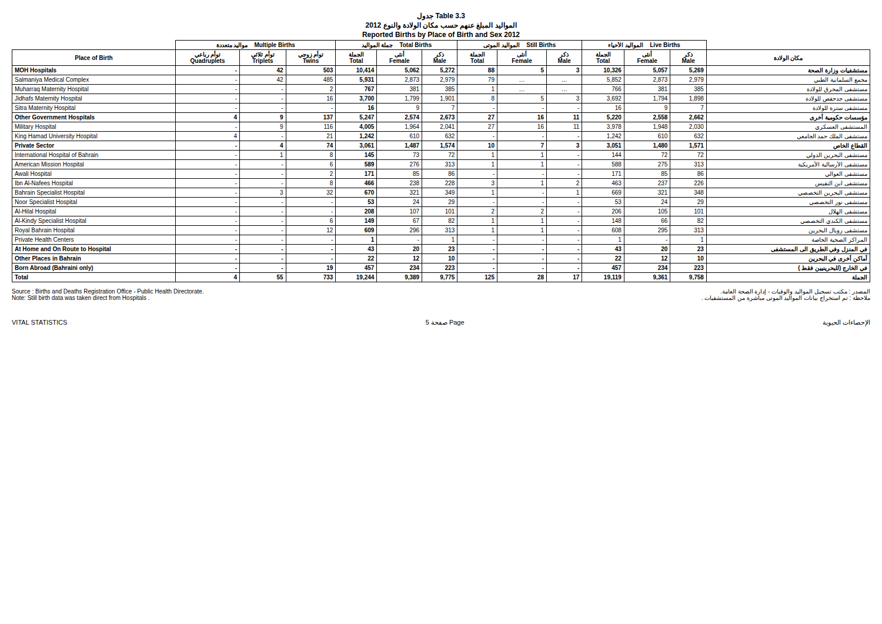جدول Table 3.3
المواليد المبلغ عنهم حسب مكان الولادة والنوع 2012
Reported Births by Place of Birth and Sex 2012
| | مواليد متعددة Multiple Births | جملة المواليد Total Births | المواليد الموتى Still Births | المواليد الأحياء Live Births | |
| --- | --- | --- | --- | --- | --- |
| Place of Birth | توأم رباعي Quadruplets | توأم ثلاثي Triplets | توأم زوجي Twins | الجملة Total | أنثى Female | ذكر Male | الجملة Total | أنثى Female | ذكر Male | الجملة Total | أنثى Female | ذكر Male | مكان الولادة |
| MOH Hospitals | - | 42 | 503 | 10,414 | 5,062 | 5,272 | 88 | 5 | 3 | 10,326 | 5,057 | 5,269 | مستشفيات وزارة الصحة |
| Salmaniya Medical Complex | - | 42 | 485 | 5,931 | 2,873 | 2,979 | 79 | … | … | 5,852 | 2,873 | 2,979 | مجمع السلمانية الطبي |
| Muharraq Maternity Hospital | - | - | 2 | 767 | 381 | 385 | 1 | … | … | 766 | 381 | 385 | مستشفى المحرق للولادة |
| Jidhafs Maternity Hospital | - | - | 16 | 3,700 | 1,799 | 1,901 | 8 | 5 | 3 | 3,692 | 1,794 | 1,898 | مستشفى جدحفص للولادة |
| Sitra Maternity Hospital | - | - | - | 16 | 9 | 7 | - | - | - | 16 | 9 | 7 | مستشفى سترة للولادة |
| Other Government Hospitals | 4 | 9 | 137 | 5,247 | 2,574 | 2,673 | 27 | 16 | 11 | 5,220 | 2,558 | 2,662 | مؤسسات حكومية أخرى |
| Military Hospital | - | 9 | 116 | 4,005 | 1,964 | 2,041 | 27 | 16 | 11 | 3,978 | 1,948 | 2,030 | المستشفى العسكري |
| King Hamad University Hospital | 4 | - | 21 | 1,242 | 610 | 632 | - | - | - | 1,242 | 610 | 632 | مستشفى الملك حمد الجامعي |
| Private Sector | - | 4 | 74 | 3,061 | 1,487 | 1,574 | 10 | 7 | 3 | 3,051 | 1,480 | 1,571 | القطاع الخاص |
| International Hospital of Bahrain | - | 1 | 8 | 145 | 73 | 72 | 1 | 1 | - | 144 | 72 | 72 | مستشفى البحرين الدولي |
| American Mission Hospital | - | - | 6 | 589 | 276 | 313 | 1 | 1 | - | 588 | 275 | 313 | مستشفى الأرسالية الأمريكية |
| Awali Hospital | - | - | 2 | 171 | 85 | 86 | - | - | - | 171 | 85 | 86 | مستشفى العوالي |
| Ibn Al-Nafees Hospital | - | - | 8 | 466 | 238 | 228 | 3 | 1 | 2 | 463 | 237 | 226 | مستشفى ابن النفيس |
| Bahrain Specialist Hospital | - | 3 | 32 | 670 | 321 | 349 | 1 | - | 1 | 669 | 321 | 348 | مستشفى البحرين التخصصي |
| Noor Specialist Hospital | - | - | - | 53 | 24 | 29 | - | - | - | 53 | 24 | 29 | مستشفى نور التخصصي |
| Al-Hilal Hospital | - | - | - | 208 | 107 | 101 | 2 | 2 | - | 206 | 105 | 101 | مستشفى الهلال |
| Al-Kindy Specialist Hospital | - | - | 6 | 149 | 67 | 82 | 1 | 1 | - | 148 | 66 | 82 | مستشفى الكندي التخصصي |
| Royal Bahrain Hospital | - | - | 12 | 609 | 296 | 313 | 1 | 1 | - | 608 | 295 | 313 | مستشفى رويال البحرين |
| Private Health Centers | - | - | - | 1 | - | 1 | - | - | - | 1 | - | 1 | المراكز الصحية الخاصة |
| At Home and On Route to Hospital | - | - | - | 43 | 20 | 23 | - | - | - | 43 | 20 | 23 | في المنزل وفي الطريق الى المستشفى |
| Other Places in Bahrain | - | - | - | 22 | 12 | 10 | - | - | - | 22 | 12 | 10 | أماكن أخرى في البحرين |
| Born Abroad (Bahraini only) | - | - | 19 | 457 | 234 | 223 | - | - | - | 457 | 234 | 223 | في الخارج (للبحرينيين فقط ) |
| Total | 4 | 55 | 733 | 19,244 | 9,389 | 9,775 | 125 | 28 | 17 | 19,119 | 9,361 | 9,758 | الجملة |
Source : Births and Deaths Registration Office - Public Health Directorate. المصدر : مكتب تسجيل المواليد والوفيات - إدارة الصحة العامة.
Note: Still birth data was taken direct from Hospitals . ملاحظة : تم استخراج بيانات المواليد الموتى مباشرة من المستشفيات .
VITAL STATISTICS صفحة 5 Page الإحصاءات الحيوية